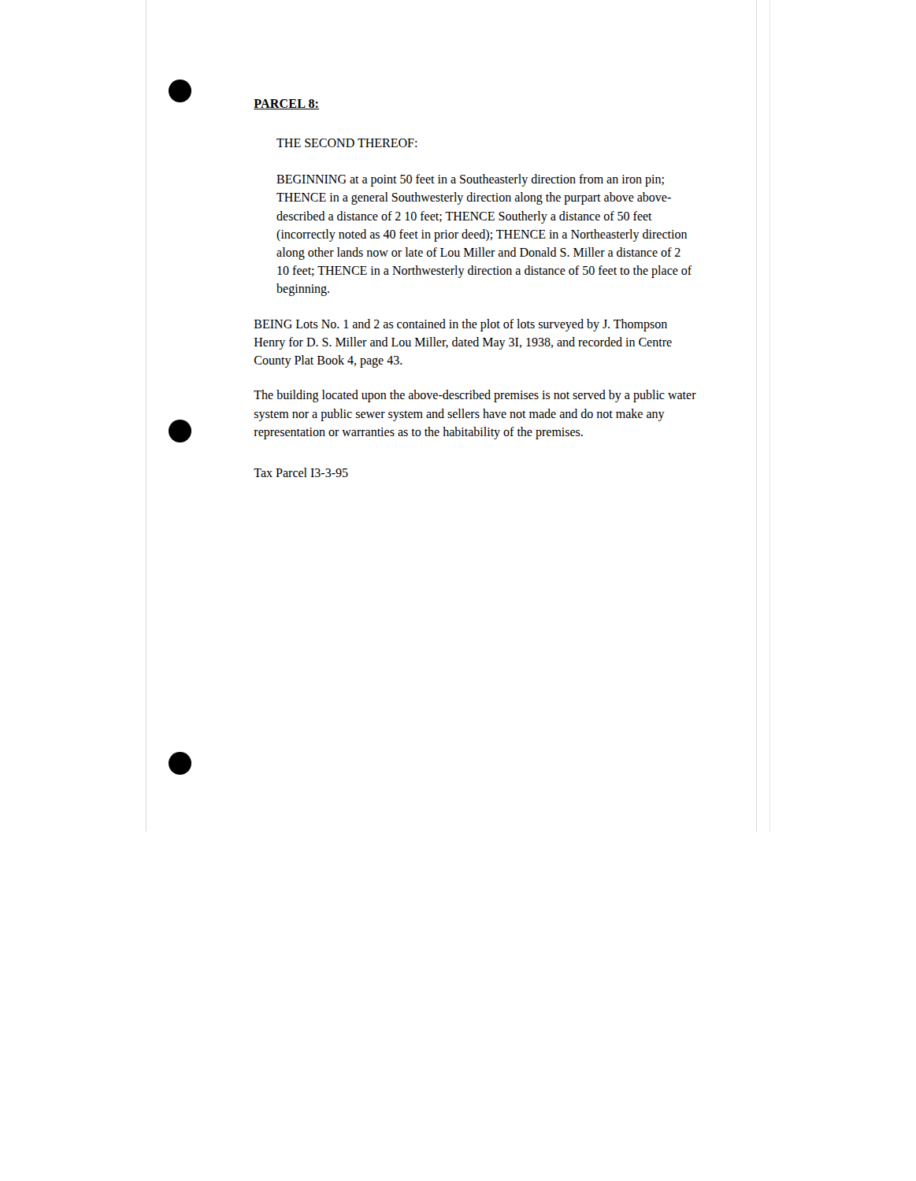PARCEL 8:
THE SECOND THEREOF:
BEGINNING at a point 50 feet in a Southeasterly direction from an iron pin; THENCE in a general Southwesterly direction along the purpart above above-described a distance of 2 10 feet; THENCE Southerly a distance of 50 feet (incorrectly noted as 40 feet in prior deed); THENCE in a Northeasterly direction along other lands now or late of Lou Miller and Donald S. Miller a distance of 2 10 feet; THENCE in a Northwesterly direction a distance of 50 feet to the place of beginning.
BEING Lots No. 1 and 2 as contained in the plot of lots surveyed by J. Thompson Henry for D. S. Miller and Lou Miller, dated May 3I, 1938, and recorded in Centre County Plat Book 4, page 43.
The building located upon the above-described premises is not served by a public water system nor a public sewer system and sellers have not made and do not make any representation or warranties as to the habitability of the premises.
Tax Parcel I3-3-95